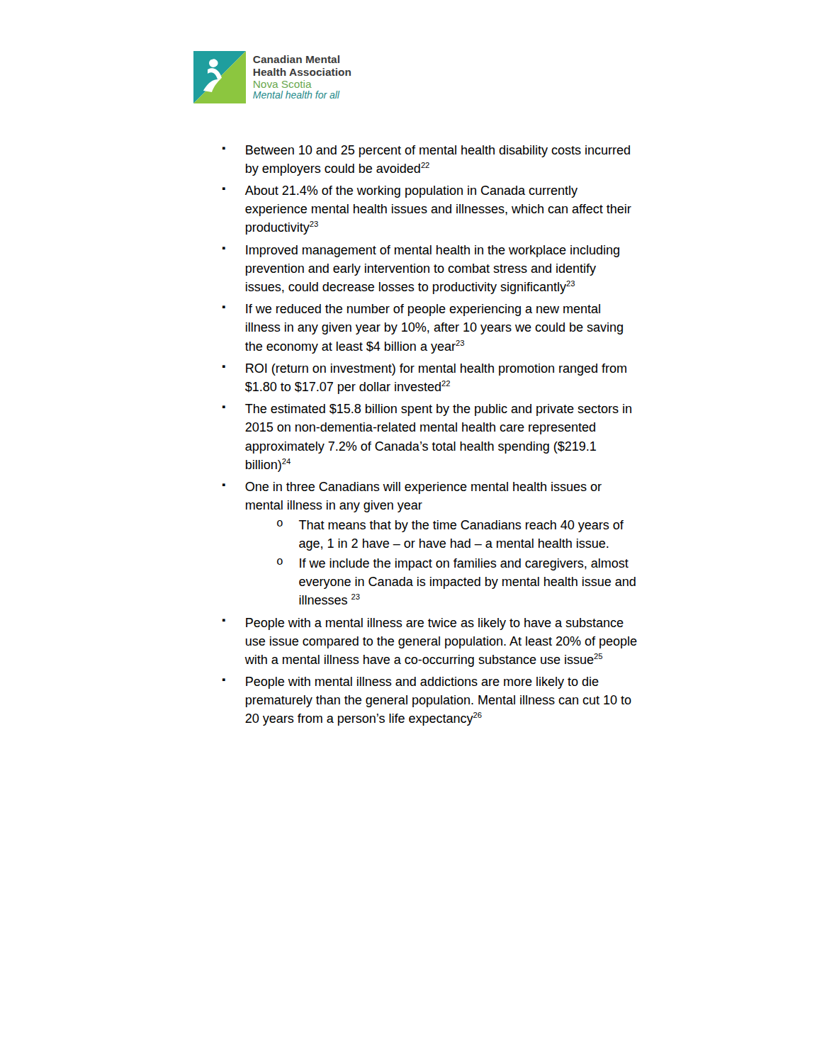Canadian Mental
Health Association
Nova Scotia
Mental health for all
Between 10 and 25 percent of mental health disability costs incurred by employers could be avoided22
About 21.4% of the working population in Canada currently experience mental health issues and illnesses, which can affect their productivity23
Improved management of mental health in the workplace including prevention and early intervention to combat stress and identify issues, could decrease losses to productivity significantly23
If we reduced the number of people experiencing a new mental illness in any given year by 10%, after 10 years we could be saving the economy at least $4 billion a year23
ROI (return on investment) for mental health promotion ranged from $1.80 to $17.07 per dollar invested22
The estimated $15.8 billion spent by the public and private sectors in 2015 on non-dementia-related mental health care represented approximately 7.2% of Canada’s total health spending ($219.1 billion)24
One in three Canadians will experience mental health issues or mental illness in any given year
That means that by the time Canadians reach 40 years of age, 1 in 2 have – or have had – a mental health issue.
If we include the impact on families and caregivers, almost everyone in Canada is impacted by mental health issue and illnesses 23
People with a mental illness are twice as likely to have a substance use issue compared to the general population. At least 20% of people with a mental illness have a co-occurring substance use issue25
People with mental illness and addictions are more likely to die prematurely than the general population. Mental illness can cut 10 to 20 years from a person’s life expectancy26